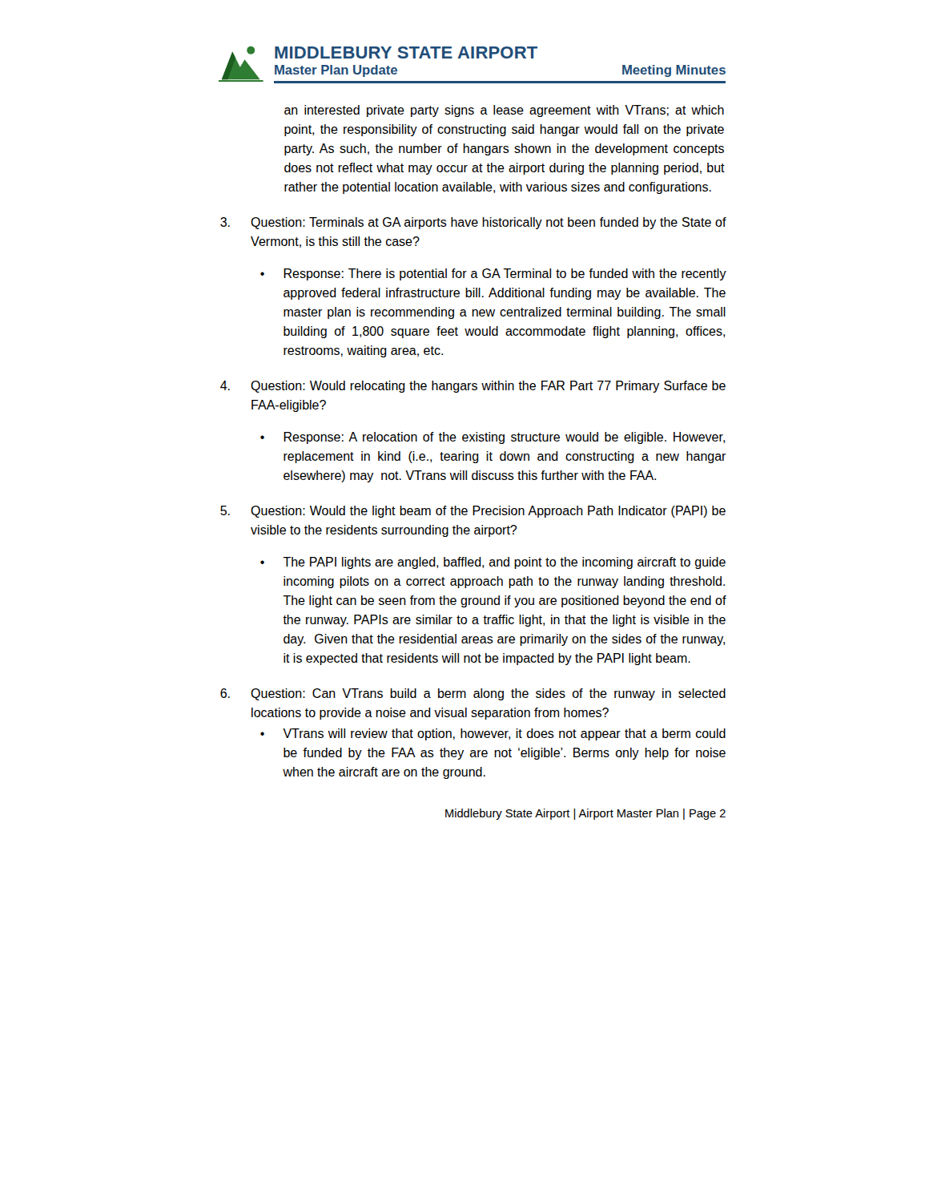MIDDLEBURY STATE AIRPORT
Master Plan Update Meeting Minutes
an interested private party signs a lease agreement with VTrans; at which point, the responsibility of constructing said hangar would fall on the private party. As such, the number of hangars shown in the development concepts does not reflect what may occur at the airport during the planning period, but rather the potential location available, with various sizes and configurations.
Question: Terminals at GA airports have historically not been funded by the State of Vermont, is this still the case?
Response: There is potential for a GA Terminal to be funded with the recently approved federal infrastructure bill. Additional funding may be available. The master plan is recommending a new centralized terminal building. The small building of 1,800 square feet would accommodate flight planning, offices, restrooms, waiting area, etc.
Question: Would relocating the hangars within the FAR Part 77 Primary Surface be FAA-eligible?
Response: A relocation of the existing structure would be eligible. However, replacement in kind (i.e., tearing it down and constructing a new hangar elsewhere) may not. VTrans will discuss this further with the FAA.
Question: Would the light beam of the Precision Approach Path Indicator (PAPI) be visible to the residents surrounding the airport?
The PAPI lights are angled, baffled, and point to the incoming aircraft to guide incoming pilots on a correct approach path to the runway landing threshold. The light can be seen from the ground if you are positioned beyond the end of the runway. PAPIs are similar to a traffic light, in that the light is visible in the day. Given that the residential areas are primarily on the sides of the runway, it is expected that residents will not be impacted by the PAPI light beam.
Question: Can VTrans build a berm along the sides of the runway in selected locations to provide a noise and visual separation from homes?
VTrans will review that option, however, it does not appear that a berm could be funded by the FAA as they are not ‘eligible’. Berms only help for noise when the aircraft are on the ground.
Middlebury State Airport | Airport Master Plan | Page 2